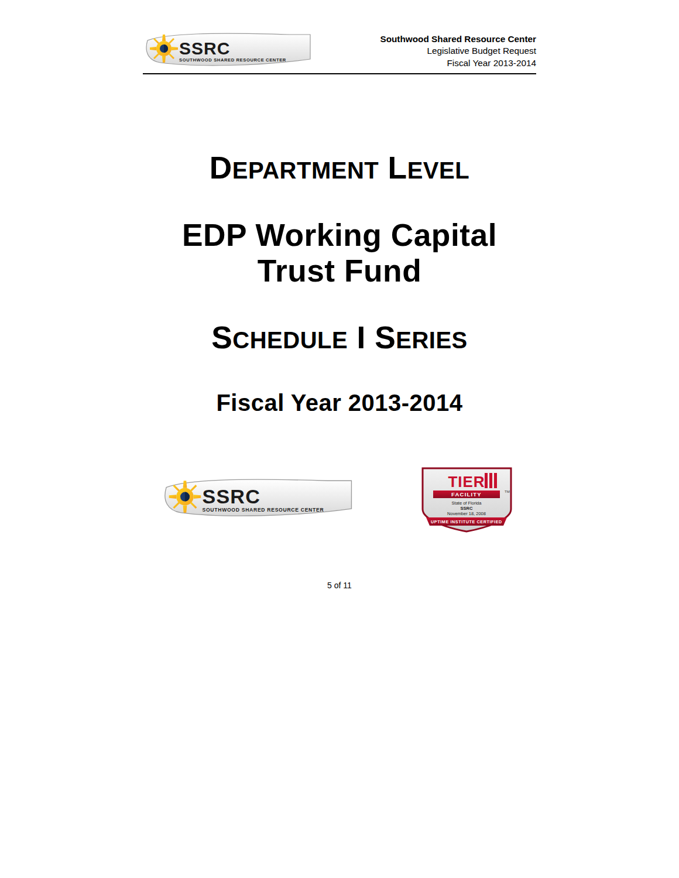SSRC SOUTHWOOD SHARED RESOURCE CENTER
Southwood Shared Resource Center
Legislative Budget Request
Fiscal Year 2013-2014
DEPARTMENT LEVEL
EDP Working Capital
Trust Fund
SCHEDULE I SERIES
Fiscal Year 2013-2014
SSRC SOUTHWOOD SHARED RESOURCE CENTER TIER FACILITY TM State of Florida SSRC November 18, 2008 UPTIME INSTITUTE CERTIFIED
5 of 11